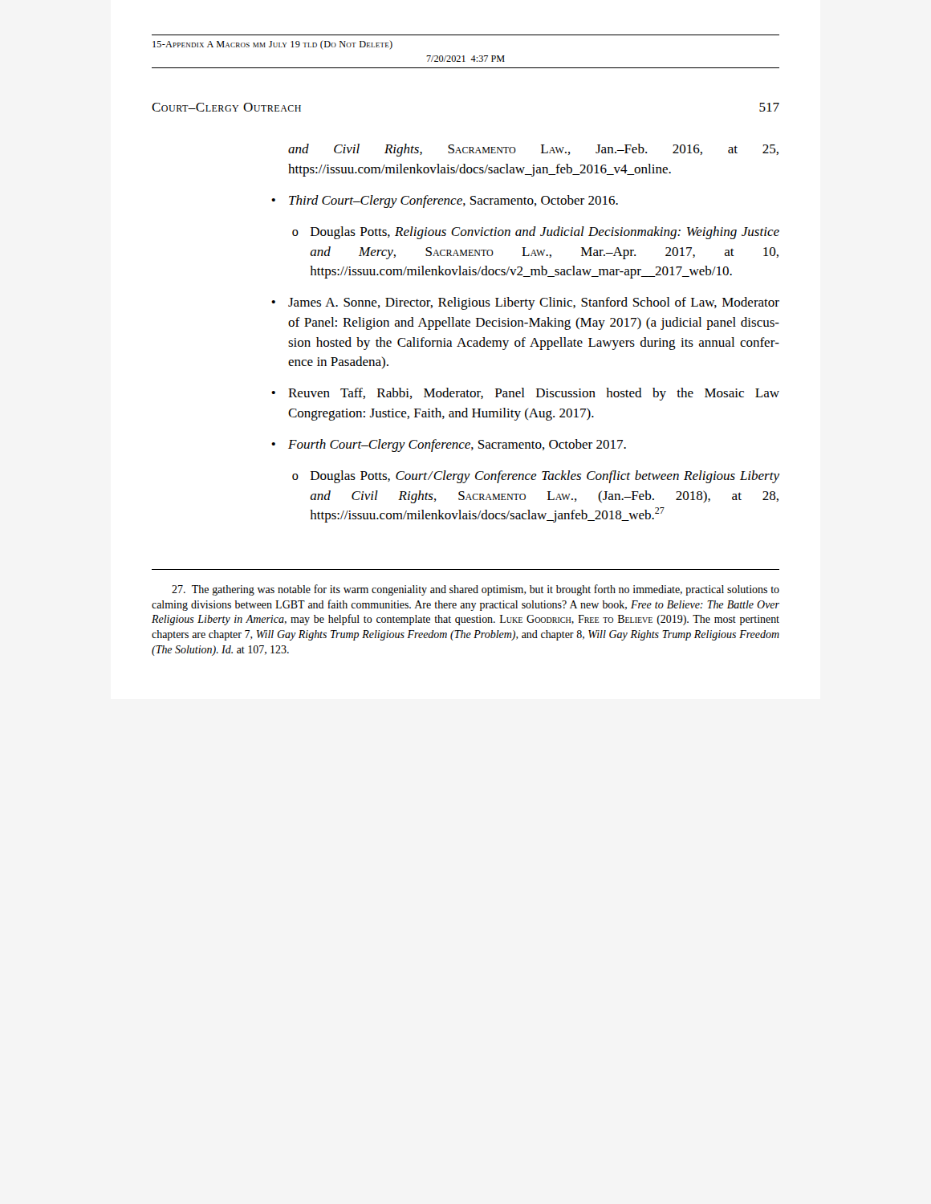15-Appendix A Macros mm July 19 tld (Do Not Delete) 7/20/2021 4:37 PM
Court–Clergy Outreach 517
and Civil Rights, Sacramento Law., Jan.–Feb. 2016, at 25, https://issuu.com/milenkovlais/docs/saclaw_jan_feb_2016_v4_online.
Third Court–Clergy Conference, Sacramento, October 2016.
Douglas Potts, Religious Conviction and Judicial Decisionmaking: Weighing Justice and Mercy, Sacramento Law., Mar.–Apr. 2017, at 10, https://issuu.com/milenkovlais/docs/v2_mb_saclaw_mar-apr__2017_web/10.
James A. Sonne, Director, Religious Liberty Clinic, Stanford School of Law, Moderator of Panel: Religion and Appellate Decision-Making (May 2017) (a judicial panel discussion hosted by the California Academy of Appellate Lawyers during its annual conference in Pasadena).
Reuven Taff, Rabbi, Moderator, Panel Discussion hosted by the Mosaic Law Congregation: Justice, Faith, and Humility (Aug. 2017).
Fourth Court–Clergy Conference, Sacramento, October 2017.
Douglas Potts, Court / Clergy Conference Tackles Conflict between Religious Liberty and Civil Rights, Sacramento Law., (Jan.–Feb. 2018), at 28, https://issuu.com/milenkovlais/docs/saclaw_janfeb_2018_web.27
27. The gathering was notable for its warm congeniality and shared optimism, but it brought forth no immediate, practical solutions to calming divisions between LGBT and faith communities. Are there any practical solutions? A new book, Free to Believe: The Battle Over Religious Liberty in America, may be helpful to contemplate that question. Luke Goodrich, Free to Believe (2019). The most pertinent chapters are chapter 7, Will Gay Rights Trump Religious Freedom (The Problem), and chapter 8, Will Gay Rights Trump Religious Freedom (The Solution). Id. at 107, 123.